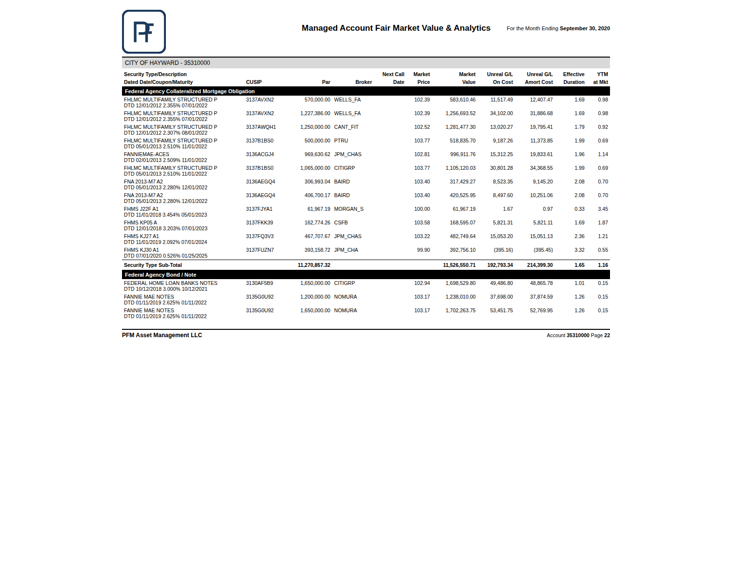Managed Account Fair Market Value & Analytics For the Month Ending September 30, 2020
CITY OF HAYWARD - 35310000
| Security Type/Description | | | | Next Call | Market | Market | Unreal G/L | Unreal G/L | Effective | YTM |
| --- | --- | --- | --- | --- | --- | --- | --- | --- | --- | --- |
| Dated Date/Coupon/Maturity | CUSIP | Par | Broker | Date | Price | Value | On Cost | Amort Cost | Duration | at Mkt |
| Federal Agency Collateralized Mortgage Obligation |
| FHLMC MULTIFAMILY STRUCTURED P DTD 12/01/2012 2.355% 07/01/2022 | 3137AVXN2 | 570,000.00 | WELLS_FA | | 102.39 | 583,610.46 | 11,517.49 | 12,407.47 | 1.69 | 0.98 |
| FHLMC MULTIFAMILY STRUCTURED P DTD 12/01/2012 2.355% 07/01/2022 | 3137AVXN2 | 1,227,386.00 | WELLS_FA | | 102.39 | 1,256,693.52 | 34,102.00 | 31,886.68 | 1.69 | 0.98 |
| FHLMC MULTIFAMILY STRUCTURED P DTD 12/01/2012 2.307% 08/01/2022 | 3137AWQH1 | 1,250,000.00 | CANT_FIT | | 102.52 | 1,281,477.30 | 13,020.27 | 19,795.41 | 1.79 | 0.92 |
| FHLMC MULTIFAMILY STRUCTURED P DTD 05/01/2013 2.510% 11/01/2022 | 3137B1BS0 | 500,000.00 | PTRU | | 103.77 | 518,835.70 | 9,187.26 | 11,373.85 | 1.99 | 0.69 |
| FANNIEMAE-ACES DTD 02/01/2013 2.509% 11/01/2022 | 3136ACGJ4 | 969,630.62 | JPM_CHAS | | 102.81 | 996,911.76 | 15,312.25 | 19,833.61 | 1.96 | 1.14 |
| FHLMC MULTIFAMILY STRUCTURED P DTD 05/01/2013 2.510% 11/01/2022 | 3137B1BS0 | 1,065,000.00 | CITIGRP | | 103.77 | 1,105,120.03 | 30,801.28 | 34,368.55 | 1.99 | 0.69 |
| FNA 2013-M7 A2 DTD 05/01/2013 2.280% 12/01/2022 | 3136AEGQ4 | 306,993.04 | BAIRD | | 103.40 | 317,429.27 | 8,523.35 | 9,145.20 | 2.08 | 0.70 |
| FNA 2013-M7 A2 DTD 05/01/2013 2.280% 12/01/2022 | 3136AEGQ4 | 406,700.17 | BAIRD | | 103.40 | 420,525.95 | 8,497.60 | 10,251.06 | 2.08 | 0.70 |
| FHMS J22F A1 DTD 11/01/2018 3.454% 05/01/2023 | 3137FJYA1 | 61,967.19 | MORGAN_S | | 100.00 | 61,967.19 | 1.67 | 0.97 | 0.33 | 3.45 |
| FHMS KP05 A DTD 12/01/2018 3.203% 07/01/2023 | 3137FKK39 | 162,774.26 | CSFB | | 103.58 | 168,595.07 | 5,821.31 | 5,821.11 | 1.69 | 1.87 |
| FHMS KJ27 A1 DTD 11/01/2019 2.092% 07/01/2024 | 3137FQ3V3 | 467,707.67 | JPM_CHAS | | 103.22 | 482,749.64 | 15,053.20 | 15,051.13 | 2.36 | 1.21 |
| FHMS KJ30 A1 DTD 07/01/2020 0.526% 01/25/2025 | 3137FUZN7 | 393,158.72 | JPM_CHA | | 99.90 | 392,756.10 | (395.16) | (395.45) | 3.32 | 0.55 |
| Security Type Sub-Total | | 11,270,857.32 | | | | 11,526,550.71 | 192,793.34 | 214,399.30 | 1.65 | 1.16 |
| Federal Agency Bond / Note |
| FEDERAL HOME LOAN BANKS NOTES DTD 10/12/2018 3.000% 10/12/2021 | 3130AF5B9 | 1,650,000.00 | CITIGRP | | 102.94 | 1,698,529.80 | 49,486.80 | 48,865.78 | 1.01 | 0.15 |
| FANNIE MAE NOTES DTD 01/11/2019 2.625% 01/11/2022 | 3135G0U92 | 1,200,000.00 | NOMURA | | 103.17 | 1,238,010.00 | 37,698.00 | 37,874.59 | 1.26 | 0.15 |
| FANNIE MAE NOTES DTD 01/11/2019 2.625% 01/11/2022 | 3135G0U92 | 1,650,000.00 | NOMURA | | 103.17 | 1,702,263.75 | 53,451.75 | 52,769.95 | 1.26 | 0.15 |
PFM Asset Management LLC
Account 35310000 Page 22